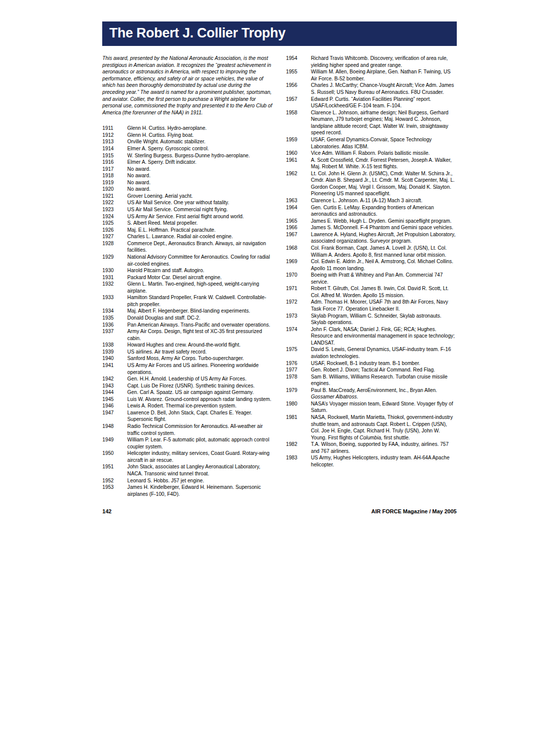The Robert J. Collier Trophy
This award, presented by the National Aeronautic Association, is the most prestigious in American aviation. It recognizes the “greatest achievement in aeronautics or astronautics in America, with respect to improving the performance, efficiency, and safety of air or space vehicles, the value of which has been thoroughly demonstrated by actual use during the preceding year.” The award is named for a prominent publisher, sportsman, and aviator. Collier, the first person to purchase a Wright airplane for personal use, commissioned the trophy and presented it to the Aero Club of America (the forerunner of the NAA) in 1911.
1911
Glenn H. Curtiss. Hydro-aeroplane.
1912
Glenn H. Curtiss. Flying boat.
1913
Orville Wright. Automatic stabilizer.
1914
Elmer A. Sperry. Gyroscopic control.
1915
W. Sterling Burgess. Burgess-Dunne hydro-aeroplane.
1916
Elmer A. Sperry. Drift indicator.
1917
No award.
1918
No award.
1919
No award.
1920
No award.
1921
Grover Loening. Aerial yacht.
1922
US Air Mail Service. One year without fatality.
1923
US Air Mail Service. Commercial night flying.
1924
US Army Air Service. First aerial flight around world.
1925
S. Albert Reed. Metal propeller.
1926
Maj. E.L. Hoffman. Practical parachute.
1927
Charles L. Lawrance. Radial air-cooled engine.
1928
Commerce Dept., Aeronautics Branch. Airways, air navigation facilities.
1929
National Advisory Committee for Aeronautics. Cowling for radial air-cooled engines.
1930
Harold Pitcairn and staff. Autogiro.
1931
Packard Motor Car. Diesel aircraft engine.
1932
Glenn L. Martin. Two-engined, high-speed, weight-carrying airplane.
1933
Hamilton Standard Propeller, Frank W. Caldwell. Controllable-pitch propeller.
1934
Maj. Albert F. Hegenberger. Blind-landing experiments.
1935
Donald Douglas and staff. DC-2.
1936
Pan American Airways. Trans-Pacific and overwater operations.
1937
Army Air Corps. Design, flight test of XC-35 first pressurized cabin.
1938
Howard Hughes and crew. Around-the-world flight.
1939
US airlines. Air travel safety record.
1940
Sanford Moss, Army Air Corps. Turbo-supercharger.
1941
US Army Air Forces and US airlines. Pioneering worldwide operations.
1942
Gen. H.H. Arnold. Leadership of US Army Air Forces.
1943
Capt. Luis De Florez (USNR). Synthetic training devices.
1944
Gen. Carl A. Spaatz. US air campaign against Germany.
1945
Luis W. Alvarez. Ground-control approach radar landing system.
1946
Lewis A. Rodert. Thermal ice-prevention system.
1947
Lawrence D. Bell, John Stack, Capt. Charles E. Yeager. Supersonic flight.
1948
Radio Technical Commission for Aeronautics. All-weather air traffic control system.
1949
William P. Lear. F-5 automatic pilot, automatic approach control coupler system.
1950
Helicopter industry, military services, Coast Guard. Rotary-wing aircraft in air rescue.
1951
John Stack, associates at Langley Aeronautical Laboratory, NACA. Transonic wind tunnel throat.
1952
Leonard S. Hobbs. J57 jet engine.
1953
James H. Kindelberger, Edward H. Heinemann. Supersonic airplanes (F-100, F4D).
1954
Richard Travis Whitcomb. Discovery, verification of area rule, yielding higher speed and greater range.
1955
William M. Allen, Boeing Airplane, Gen. Nathan F. Twining, US Air Force. B-52 bomber.
1956
Charles J. McCarthy; Chance-Vought Aircraft; Vice Adm. James S. Russell; US Navy Bureau of Aeronautics. F8U Crusader.
1957
Edward P. Curtis. “Aviation Facilities Planning” report. USAF/Lockheed/GE F-104 team. F-104.
1958
Clarence L. Johnson, airframe design; Neil Burgess, Gerhard Neumann, J79 turbojet engines; Maj. Howard C. Johnson, landplane altitude record; Capt. Walter W. Irwin, straightaway speed record.
1959
USAF, General Dynamics-Convair, Space Technology Laboratories. Atlas ICBM.
1960
Vice Adm. William F. Raborn. Polaris ballistic missile.
1961
A. Scott Crossfield, Cmdr. Forrest Petersen, Joseph A. Walker, Maj. Robert M. White. X-15 test flights.
1962
Lt. Col. John H. Glenn Jr. (USMC), Cmdr. Walter M. Schirra Jr., Cmdr. Alan B. Shepard Jr., Lt. Cmdr. M. Scott Carpenter, Maj. L. Gordon Cooper, Maj. Virgil I. Grissom, Maj. Donald K. Slayton. Pioneering US manned spaceflight.
1963
Clarence L. Johnson. A-11 (A-12) Mach 3 aircraft.
1964
Gen. Curtis E. LeMay. Expanding frontiers of American aeronautics and astronautics.
1965
James E. Webb, Hugh L. Dryden. Gemini spaceflight program.
1966
James S. McDonnell. F-4 Phantom and Gemini space vehicles.
1967
Lawrence A. Hyland, Hughes Aircraft, Jet Propulsion Laboratory, associated organizations. Surveyor program.
1968
Col. Frank Borman, Capt. James A. Lovell Jr. (USN), Lt. Col. William A. Anders. Apollo 8, first manned lunar orbit mission.
1969
Col. Edwin E. Aldrin Jr., Neil A. Armstrong, Col. Michael Collins. Apollo 11 moon landing.
1970
Boeing with Pratt & Whitney and Pan Am. Commercial 747 service.
1971
Robert T. Gilruth, Col. James B. Irwin, Col. David R. Scott, Lt. Col. Alfred M. Worden. Apollo 15 mission.
1972
Adm. Thomas H. Moorer, USAF 7th and 8th Air Forces, Navy Task Force 77. Operation Linebacker II.
1973
Skylab Program, William C. Schneider, Skylab astronauts. Skylab operations.
1974
John F. Clark, NASA; Daniel J. Fink, GE; RCA; Hughes. Resource and environmental management in space technology; LANDSAT.
1975
David S. Lewis, General Dynamics, USAF-industry team. F-16 aviation technologies.
1976
USAF, Rockwell, B-1 industry team. B-1 bomber.
1977
Gen. Robert J. Dixon; Tactical Air Command. Red Flag.
1978
Sam B. Williams, Williams Research. Turbofan cruise missile engines.
1979
Paul B. MacCready, AeroEnvironment, Inc., Bryan Allen. Gossamer Albatross.
1980
NASA’s Voyager mission team, Edward Stone. Voyager flyby of Saturn.
1981
NASA, Rockwell, Martin Marietta, Thiokol, government-industry shuttle team, and astronauts Capt. Robert L. Crippen (USN), Col. Joe H. Engle, Capt. Richard H. Truly (USN), John W. Young. First flights of Columbia, first shuttle.
1982
T.A. Wilson, Boeing, supported by FAA, industry, airlines. 757 and 767 airliners.
1983
US Army, Hughes Helicopters, industry team. AH-64A Apache helicopter.
142
AIR FORCE Magazine / May 2005